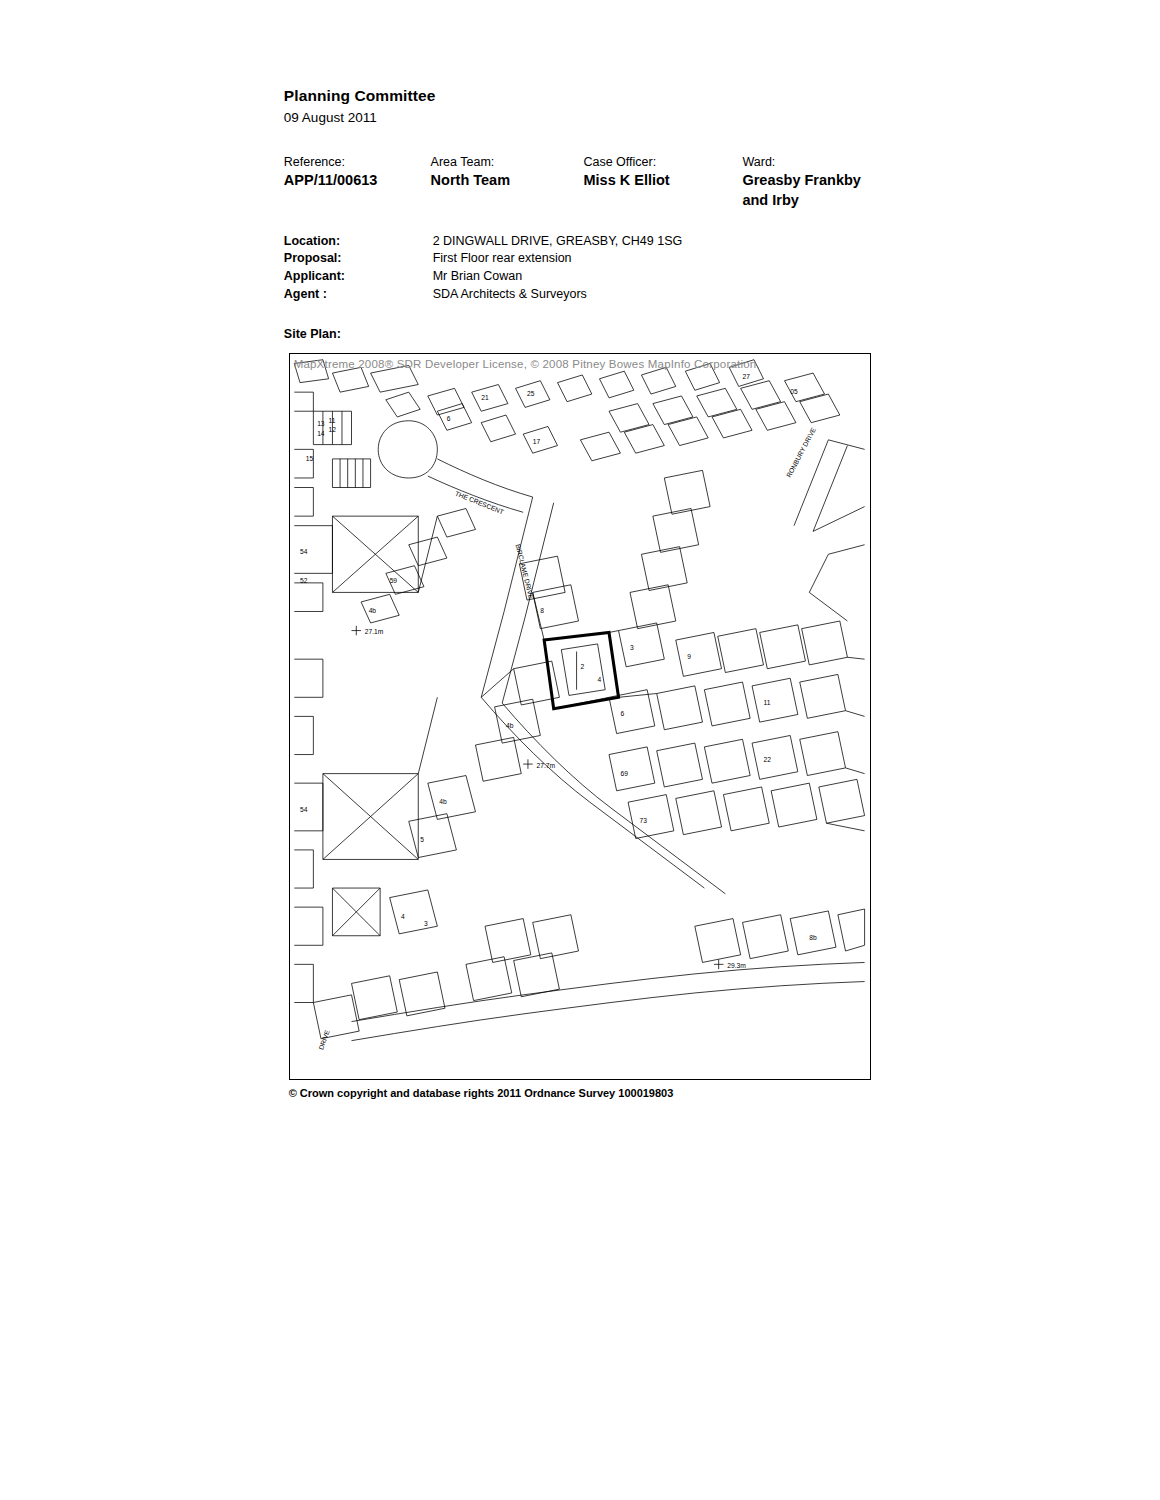Planning Committee
09 August 2011
| Reference: APP/11/00613 | Area Team: North Team | Case Officer: Miss K Elliot | Ward: Greasby Frankby and Irby |
| Location: | 2 DINGWALL DRIVE, GREASBY, CH49 1SG |
| Proposal: | First Floor rear extension |
| Applicant: | Mr Brian Cowan |
| Agent : | SDA Architects & Surveyors |
Site Plan:
MapXtreme 2008® SDR Developer License, © 2008 Pitney Bowes MapInfo Corporation.
13 11 14 12 15 THE CRESCENT 21 25 27 6 17 05 RONBURY DRIVE BIRCLAME DRIVE 59 4b 54 52 27.1m 2 4 8 3 9 6 11 4b 27.7m 69 22 73 54 4b 5 4 3 8b 29.3m DRIVE
© Crown copyright and database rights 2011 Ordnance Survey 100019803